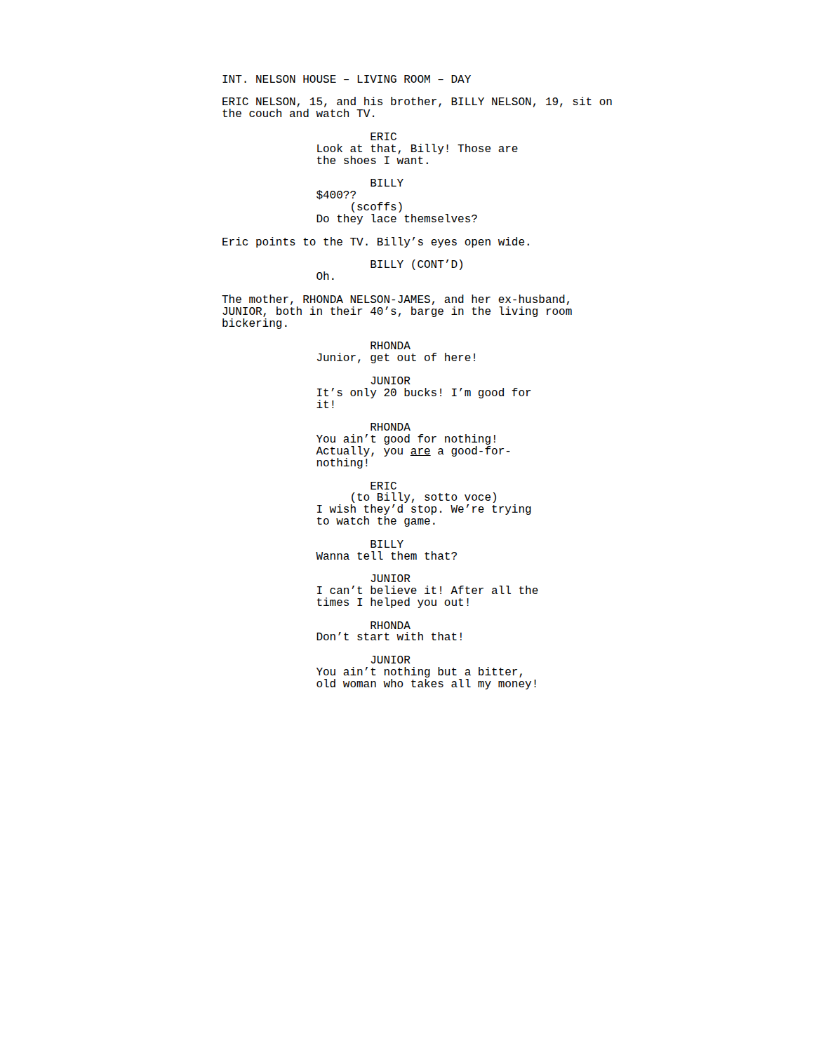INT. NELSON HOUSE – LIVING ROOM – DAY
ERIC NELSON, 15, and his brother, BILLY NELSON, 19, sit on the couch and watch TV.
ERIC
Look at that, Billy! Those are the shoes I want.
BILLY
$400??
(scoffs)
Do they lace themselves?
Eric points to the TV. Billy’s eyes open wide.
BILLY (CONT’D)
Oh.
The mother, RHONDA NELSON-JAMES, and her ex-husband, JUNIOR, both in their 40’s, barge in the living room bickering.
RHONDA
Junior, get out of here!
JUNIOR
It’s only 20 bucks! I’m good for it!
RHONDA
You ain’t good for nothing! Actually, you are a good-for-nothing!
ERIC
(to Billy, sotto voce)
I wish they’d stop. We’re trying to watch the game.
BILLY
Wanna tell them that?
JUNIOR
I can’t believe it! After all the times I helped you out!
RHONDA
Don’t start with that!
JUNIOR
You ain’t nothing but a bitter, old woman who takes all my money!